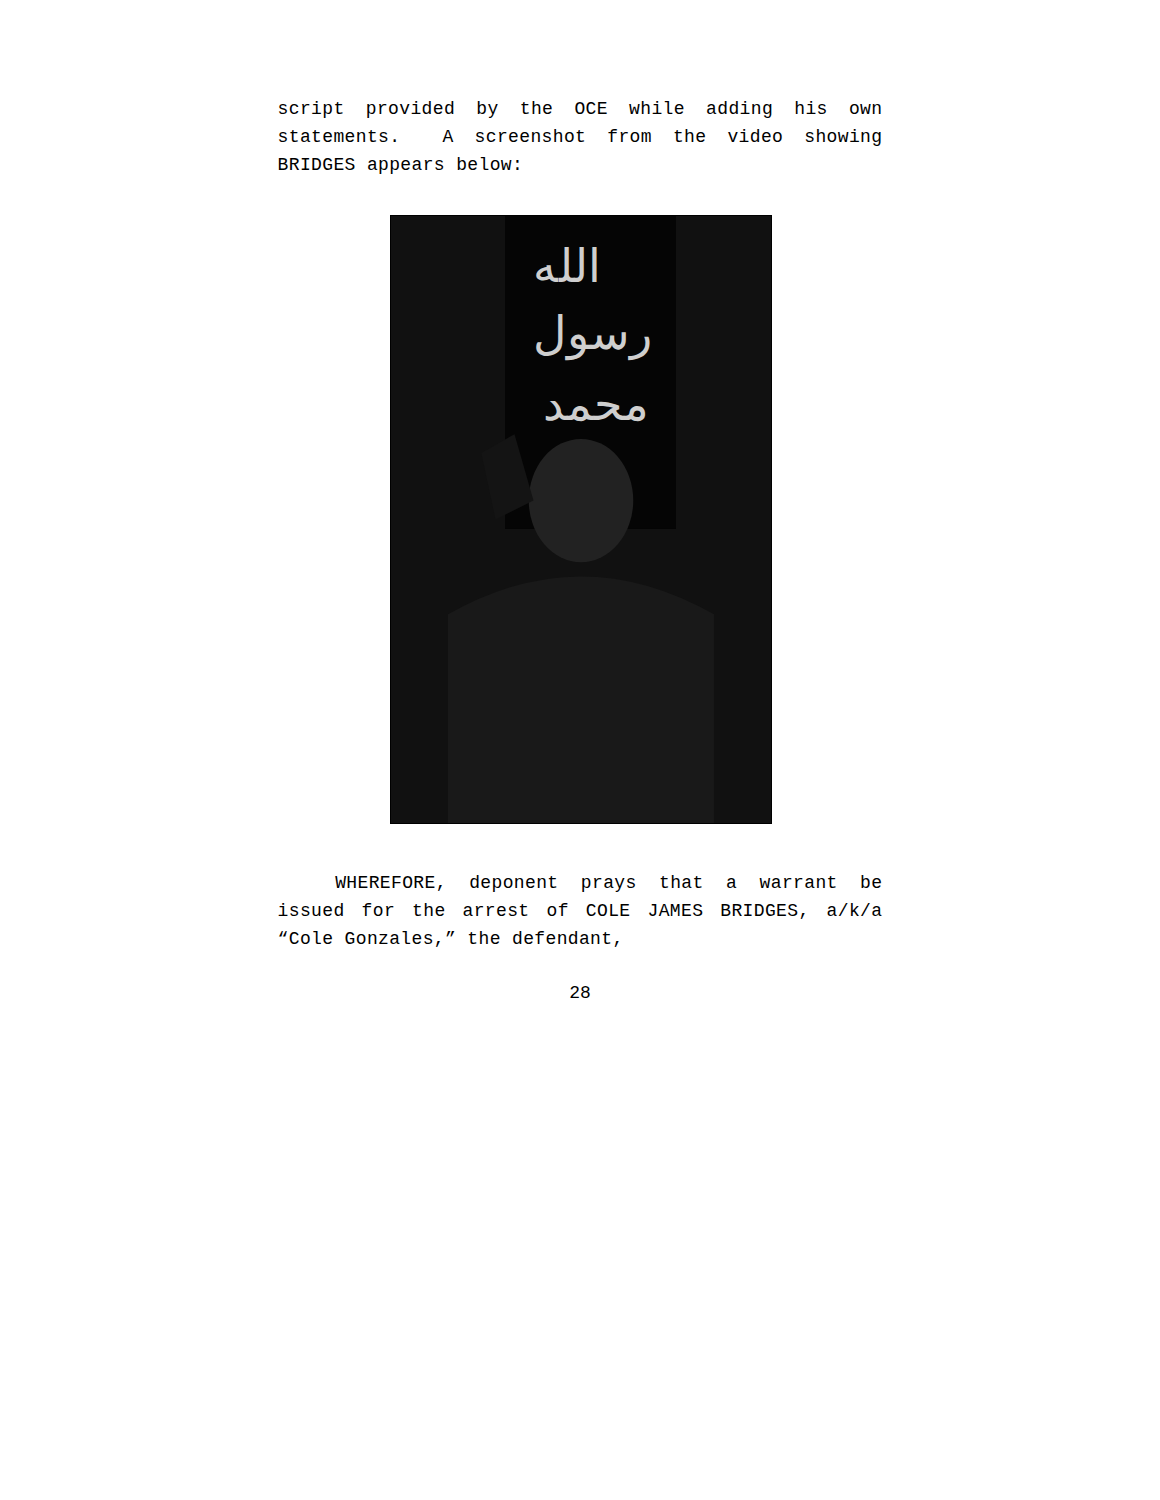script provided by the OCE while adding his own statements. A screenshot from the video showing BRIDGES appears below:
WHEREFORE, deponent prays that a warrant be issued for the arrest of COLE JAMES BRIDGES, a/k/a “Cole Gonzales,” the defendant,
28